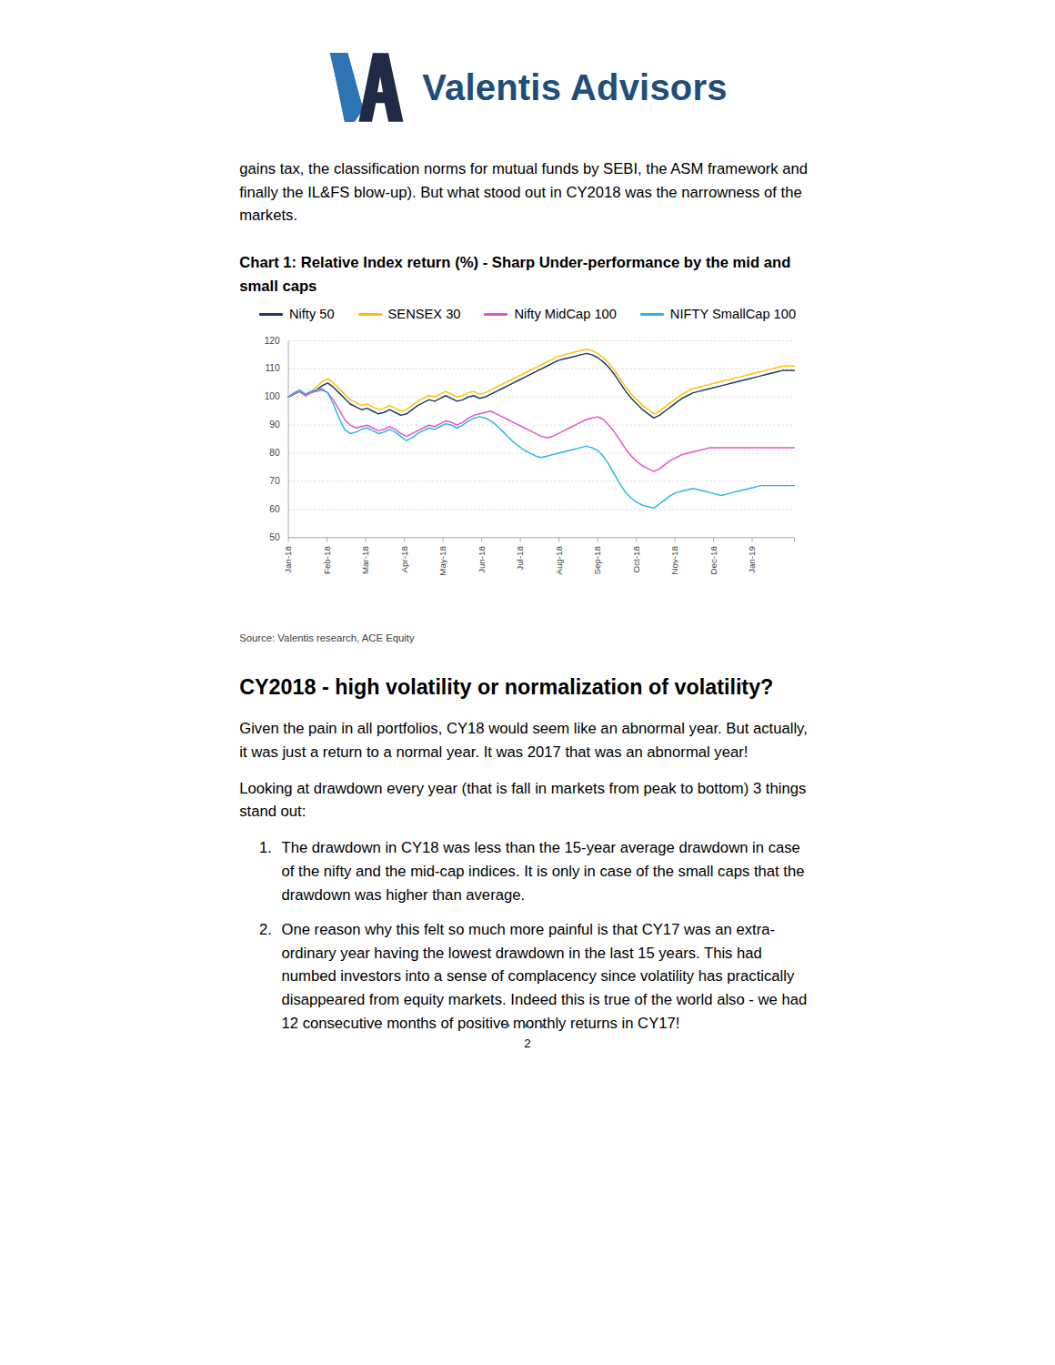Valentis Advisors
gains tax, the classification norms for mutual funds by SEBI, the ASM framework and finally the IL&FS blow-up). But what stood out in CY2018 was the narrowness of the markets.
Chart 1: Relative Index return (%) - Sharp Under-performance by the mid and small caps
Nifty 50 SENSEX 30 Nifty MidCap 100 NIFTY SmallCap 100
120 110 100 90 80 70 60 50 Jan-18 Feb-18 Mar-18 Apr-18 May-18 Jun-18 Jul-18 Aug-18 Sep-18 Oct-18 Nov-18 Dec-18 Jan-19
Source: Valentis research, ACE Equity
CY2018 - high volatility or normalization of volatility?
Given the pain in all portfolios, CY18 would seem like an abnormal year. But actually, it was just a return to a normal year. It was 2017 that was an abnormal year!
Looking at drawdown every year (that is fall in markets from peak to bottom) 3 things stand out:
The drawdown in CY18 was less than the 15-year average drawdown in case of the nifty and the mid-cap indices. It is only in case of the small caps that the drawdown was higher than average.
One reason why this felt so much more painful is that CY17 was an extra-ordinary year having the lowest drawdown in the last 15 years. This had numbed investors into a sense of complacency since volatility has practically disappeared from equity markets. Indeed this is true of the world also - we had 12 consecutive months of positive monthly returns in CY17!
• • •
2